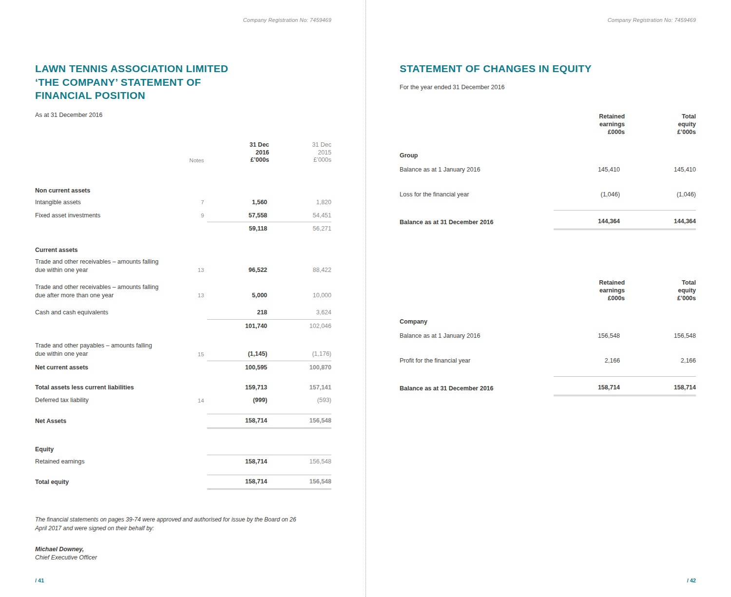Company Registration No: 7459469
Lawn Tennis Association Limited
‘The Company’ Statement of
Financial Position
As at 31 December 2016
| | Notes | 31 Dec 2016 £’000s | 31 Dec 2015 £’000s |
| --- | --- | --- | --- |
| Non current assets | | | |
| Intangible assets | 7 | 1,560 | 1,820 |
| Fixed asset investments | 9 | 57,558 | 54,451 |
| | | 59,118 | 56,271 |
| Current assets | | | |
| Trade and other receivables – amounts falling due within one year | 13 | 96,522 | 88,422 |
| Trade and other receivables – amounts falling due after more than one year | 13 | 5,000 | 10,000 |
| Cash and cash equivalents | | 218 | 3,624 |
| | | 101,740 | 102,046 |
| Trade and other payables – amounts falling due within one year | 15 | (1,145) | (1,176) |
| Net current assets | | 100,595 | 100,870 |
| Total assets less current liabilities | | 159,713 | 157,141 |
| Deferred tax liability | 14 | (999) | (593) |
| Net Assets | | 158,714 | 156,548 |
| Equity | | | |
| Retained earnings | | 158,714 | 156,548 |
| Total equity | | 158,714 | 156,548 |
The financial statements on pages 39-74 were approved and authorised for issue by the Board on 26 April 2017 and were signed on their behalf by:
Michael Downey,
Chief Executive Officer
/ 41
Company Registration No: 7459469
Statement of Changes in Equity
For the year ended 31 December 2016
| | Retained earnings £000s | Total equity £’000s |
| --- | --- | --- |
| Group | | |
| Balance as at 1 January 2016 | 145,410 | 145,410 |
| Loss for the financial year | (1,046) | (1,046) |
| Balance as at 31 December 2016 | 144,364 | 144,364 |
| | Retained earnings £000s | Total equity £’000s |
| --- | --- | --- |
| Company | | |
| Balance as at 1 January 2016 | 156,548 | 156,548 |
| Profit for the financial year | 2,166 | 2,166 |
| Balance as at 31 December 2016 | 158,714 | 158,714 |
/ 42